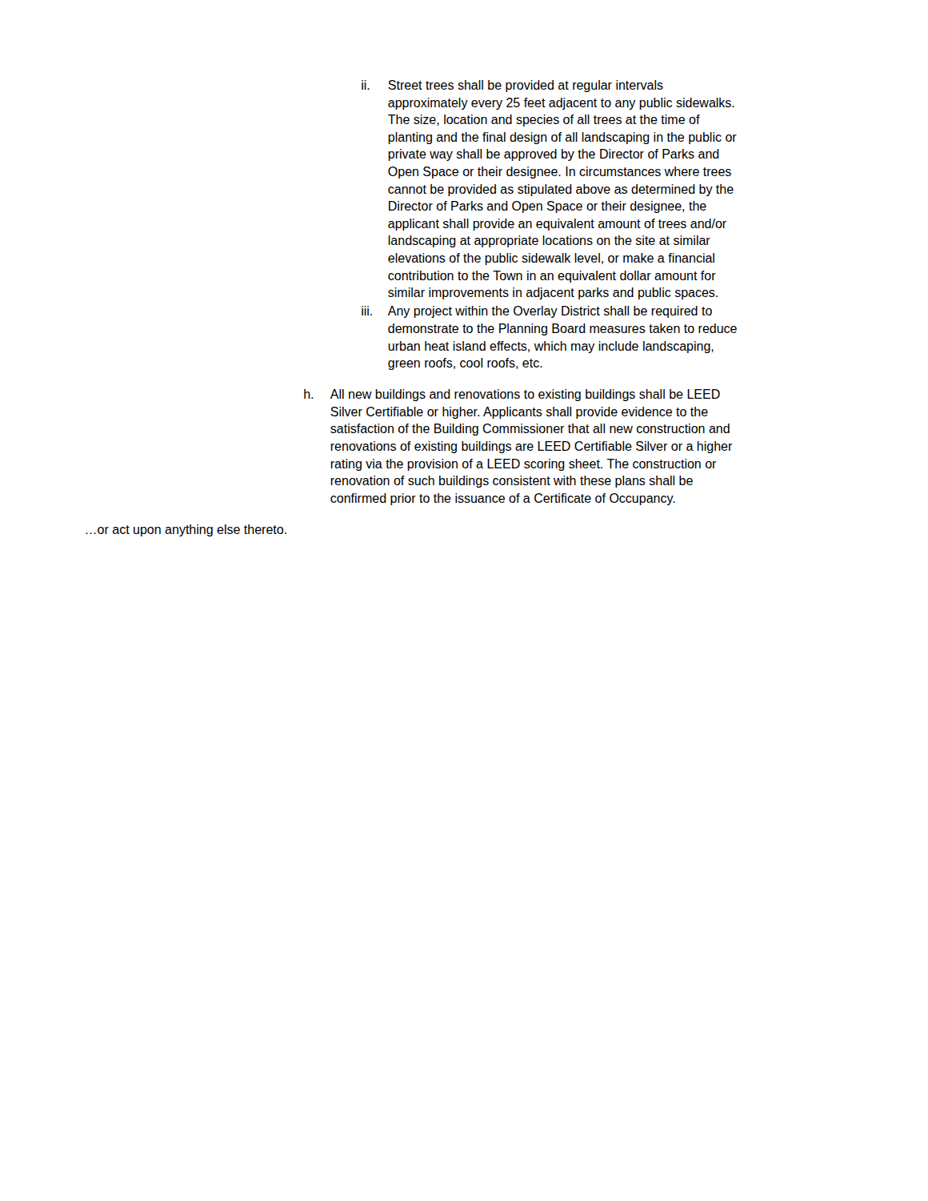ii. Street trees shall be provided at regular intervals approximately every 25 feet adjacent to any public sidewalks. The size, location and species of all trees at the time of planting and the final design of all landscaping in the public or private way shall be approved by the Director of Parks and Open Space or their designee. In circumstances where trees cannot be provided as stipulated above as determined by the Director of Parks and Open Space or their designee, the applicant shall provide an equivalent amount of trees and/or landscaping at appropriate locations on the site at similar elevations of the public sidewalk level, or make a financial contribution to the Town in an equivalent dollar amount for similar improvements in adjacent parks and public spaces.
iii. Any project within the Overlay District shall be required to demonstrate to the Planning Board measures taken to reduce urban heat island effects, which may include landscaping, green roofs, cool roofs, etc.
h. All new buildings and renovations to existing buildings shall be LEED Silver Certifiable or higher. Applicants shall provide evidence to the satisfaction of the Building Commissioner that all new construction and renovations of existing buildings are LEED Certifiable Silver or a higher rating via the provision of a LEED scoring sheet. The construction or renovation of such buildings consistent with these plans shall be confirmed prior to the issuance of a Certificate of Occupancy.
…or act upon anything else thereto.